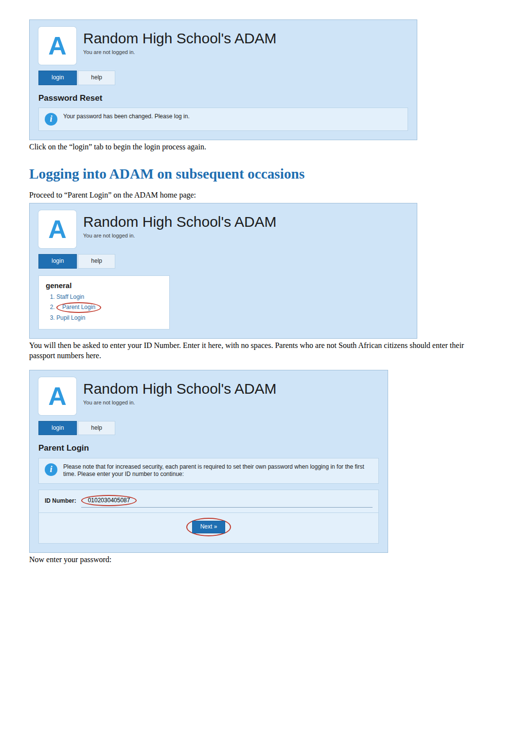A
Random High School's ADAM
You are not logged in.
login
help
Password Reset
i
Your password has been changed. Please log in.
Click on the “login” tab to begin the login process again.
Logging into ADAM on subsequent occasions
Proceed to “Parent Login” on the ADAM home page:
A
Random High School's ADAM
You are not logged in.
login
help
general
Staff Login
Parent Login
Pupil Login
You will then be asked to enter your ID Number. Enter it here, with no spaces. Parents who are not South African citizens should enter their passport numbers here.
A
Random High School's ADAM
You are not logged in.
login
help
Parent Login
i
Please note that for increased security, each parent is required to set their own password when logging in for the first time. Please enter your ID number to continue:
ID Number:
0102030405087
Next »
Now enter your password: